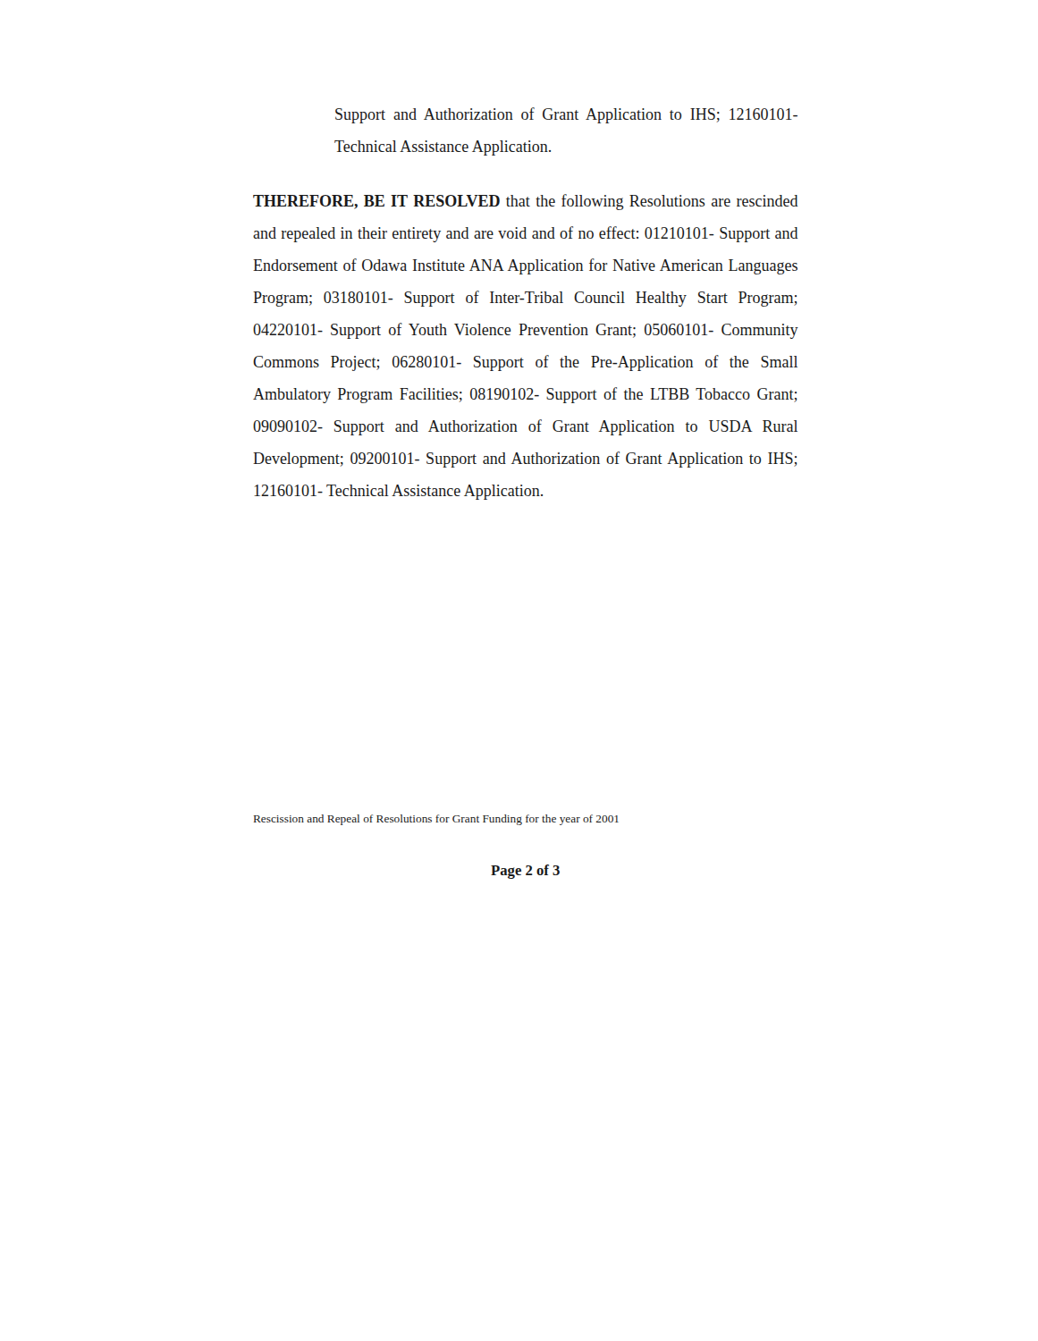Support and Authorization of Grant Application to IHS; 12160101- Technical Assistance Application.
THEREFORE, BE IT RESOLVED that the following Resolutions are rescinded and repealed in their entirety and are void and of no effect: 01210101- Support and Endorsement of Odawa Institute ANA Application for Native American Languages Program; 03180101- Support of Inter-Tribal Council Healthy Start Program; 04220101- Support of Youth Violence Prevention Grant; 05060101- Community Commons Project; 06280101- Support of the Pre-Application of the Small Ambulatory Program Facilities; 08190102- Support of the LTBB Tobacco Grant; 09090102- Support and Authorization of Grant Application to USDA Rural Development; 09200101- Support and Authorization of Grant Application to IHS; 12160101- Technical Assistance Application.
Rescission and Repeal of Resolutions for Grant Funding for the year of 2001
Page 2 of 3